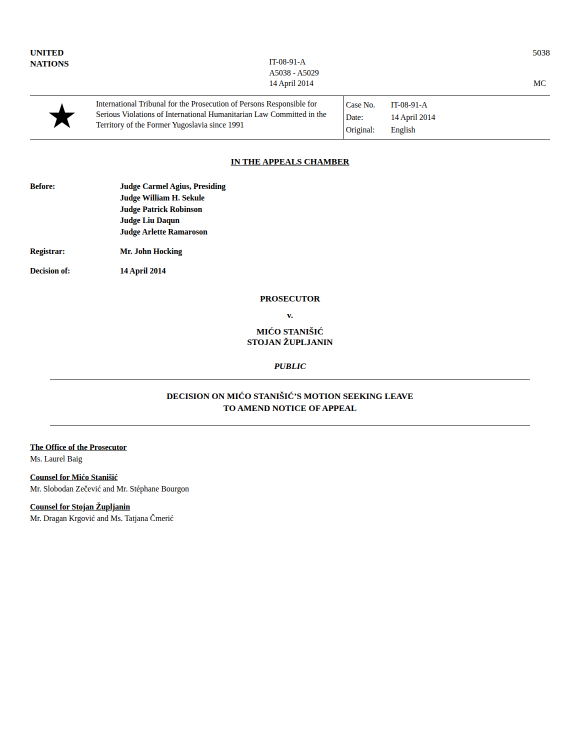5038
IT-08-91-A
A5038 - A5029
14 April 2014
MC
UNITED
NATIONS
| ★ | International Tribunal for the Prosecution of Persons Responsible for Serious Violations of International Humanitarian Law Committed in the Territory of the Former Yugoslavia since 1991 | / Case No. / IT-08-91-A / / Date: / 14 April 2014 / / Original: / English / |
IN THE APPEALS CHAMBER
| Before: | Judge Carmel Agius, Presiding |
| | Judge William H. Sekule |
| | Judge Patrick Robinson |
| | Judge Liu Daqun |
| | Judge Arlette Ramaroson |
| Registrar: | Mr. John Hocking |
| Decision of: | 14 April 2014 |
PROSECUTOR
v.
MIĆO STANIŠIĆ
STOJAN ŽUPLJANIN
PUBLIC
DECISION ON MIĆO STANIŠIĆ’S MOTION SEEKING LEAVE
TO AMEND NOTICE OF APPEAL
The Office of the Prosecutor
Ms. Laurel Baig
Counsel for Mićo Stanišić
Mr. Slobodan Zečević and Mr. Stéphane Bourgon
Counsel for Stojan Župljanin
Mr. Dragan Krgović and Ms. Tatjana Čmerić